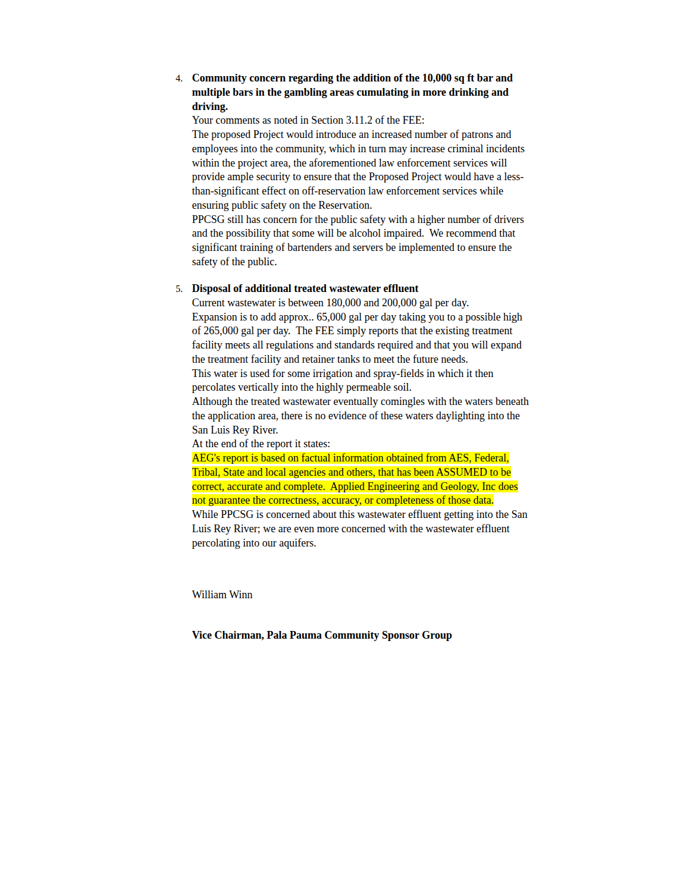Community concern regarding the addition of the 10,000 sq ft bar and multiple bars in the gambling areas cumulating in more drinking and driving. Your comments as noted in Section 3.11.2 of the FEE:
The proposed Project would introduce an increased number of patrons and employees into the community, which in turn may increase criminal incidents within the project area, the aforementioned law enforcement services will provide ample security to ensure that the Proposed Project would have a less-than-significant effect on off-reservation law enforcement services while ensuring public safety on the Reservation.
PPCSG still has concern for the public safety with a higher number of drivers and the possibility that some will be alcohol impaired. We recommend that significant training of bartenders and servers be implemented to ensure the safety of the public.
Disposal of additional treated wastewater effluent Current wastewater is between 180,000 and 200,000 gal per day.
Expansion is to add approx.. 65,000 gal per day taking you to a possible high of 265,000 gal per day. The FEE simply reports that the existing treatment facility meets all regulations and standards required and that you will expand the treatment facility and retainer tanks to meet the future needs.
This water is used for some irrigation and spray-fields in which it then percolates vertically into the highly permeable soil.
Although the treated wastewater eventually comingles with the waters beneath the application area, there is no evidence of these waters daylighting into the San Luis Rey River.
At the end of the report it states:
AEG's report is based on factual information obtained from AES, Federal, Tribal, State and local agencies and others, that has been ASSUMED to be correct, accurate and complete. Applied Engineering and Geology, Inc does not guarantee the correctness, accuracy, or completeness of those data.
While PPCSG is concerned about this wastewater effluent getting into the San Luis Rey River; we are even more concerned with the wastewater effluent percolating into our aquifers.
William Winn
Vice Chairman, Pala Pauma Community Sponsor Group